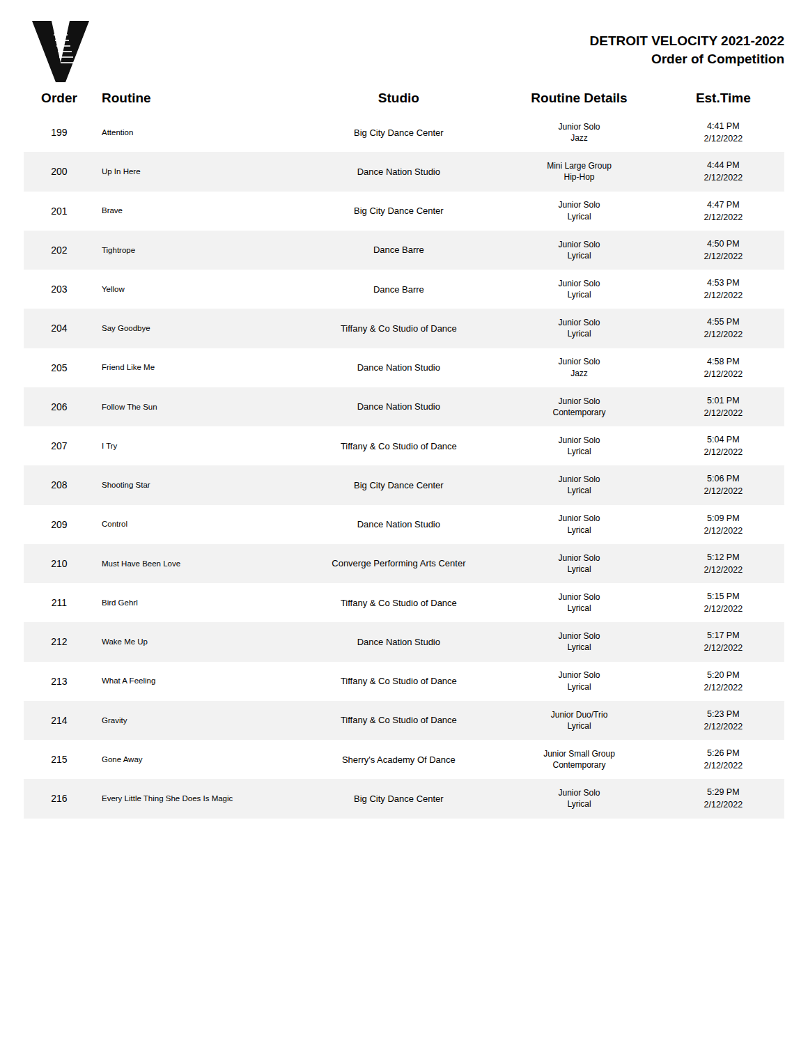DETROIT VELOCITY 2021-2022
Order of Competition
| Order | Routine | Studio | Routine Details | Est.Time |
| --- | --- | --- | --- | --- |
| 199 | Attention | Big City Dance Center | Junior Solo Jazz | 4:41 PM 2/12/2022 |
| 200 | Up In Here | Dance Nation Studio | Mini Large Group Hip-Hop | 4:44 PM 2/12/2022 |
| 201 | Brave | Big City Dance Center | Junior Solo Lyrical | 4:47 PM 2/12/2022 |
| 202 | Tightrope | Dance Barre | Junior Solo Lyrical | 4:50 PM 2/12/2022 |
| 203 | Yellow | Dance Barre | Junior Solo Lyrical | 4:53 PM 2/12/2022 |
| 204 | Say Goodbye | Tiffany & Co Studio of Dance | Junior Solo Lyrical | 4:55 PM 2/12/2022 |
| 205 | Friend Like Me | Dance Nation Studio | Junior Solo Jazz | 4:58 PM 2/12/2022 |
| 206 | Follow The Sun | Dance Nation Studio | Junior Solo Contemporary | 5:01 PM 2/12/2022 |
| 207 | I Try | Tiffany & Co Studio of Dance | Junior Solo Lyrical | 5:04 PM 2/12/2022 |
| 208 | Shooting Star | Big City Dance Center | Junior Solo Lyrical | 5:06 PM 2/12/2022 |
| 209 | Control | Dance Nation Studio | Junior Solo Lyrical | 5:09 PM 2/12/2022 |
| 210 | Must Have Been Love | Converge Performing Arts Center | Junior Solo Lyrical | 5:12 PM 2/12/2022 |
| 211 | Bird Gehrl | Tiffany & Co Studio of Dance | Junior Solo Lyrical | 5:15 PM 2/12/2022 |
| 212 | Wake Me Up | Dance Nation Studio | Junior Solo Lyrical | 5:17 PM 2/12/2022 |
| 213 | What A Feeling | Tiffany & Co Studio of Dance | Junior Solo Lyrical | 5:20 PM 2/12/2022 |
| 214 | Gravity | Tiffany & Co Studio of Dance | Junior Duo/Trio Lyrical | 5:23 PM 2/12/2022 |
| 215 | Gone Away | Sherry's Academy Of Dance | Junior Small Group Contemporary | 5:26 PM 2/12/2022 |
| 216 | Every Little Thing She Does Is Magic | Big City Dance Center | Junior Solo Lyrical | 5:29 PM 2/12/2022 |